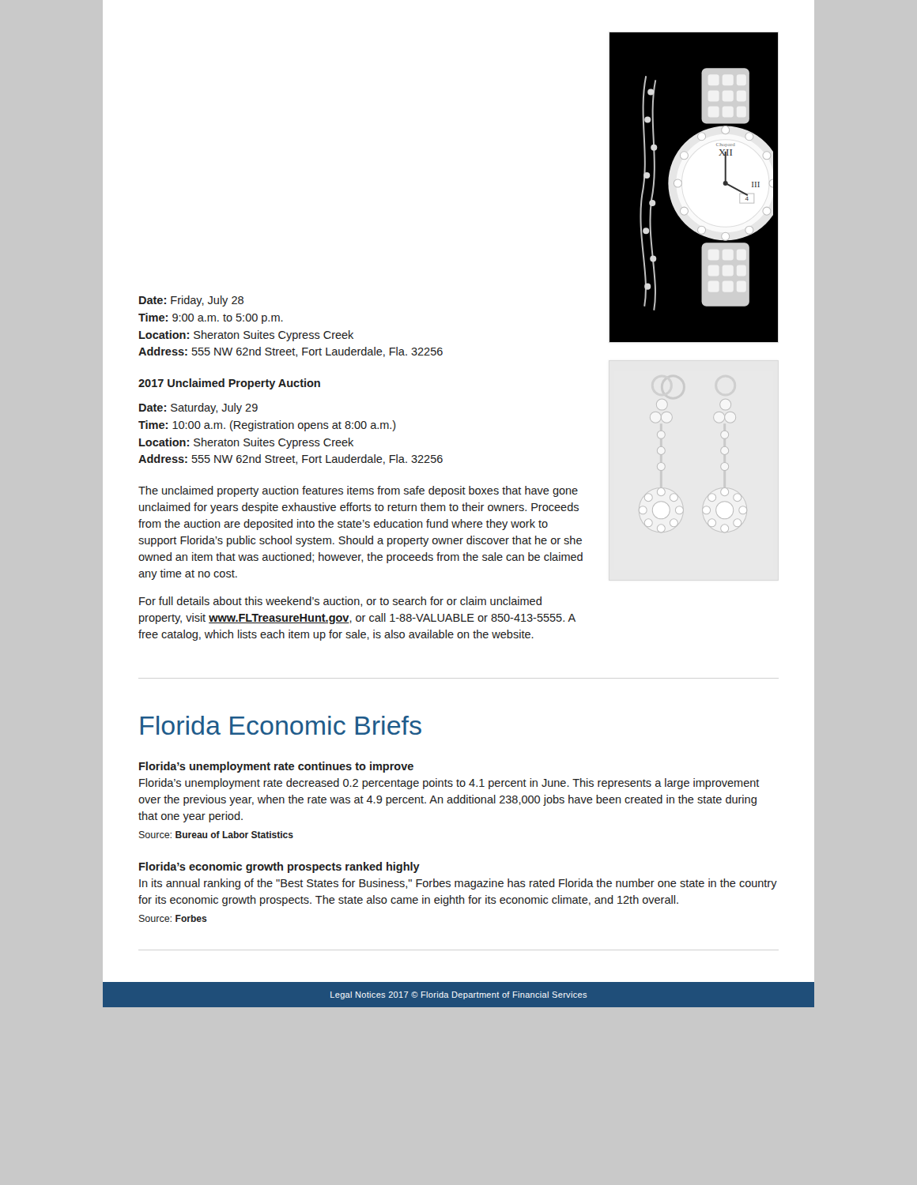XII Chopard III 4
Date: Friday, July 28
Time: 9:00 a.m. to 5:00 p.m.
Location: Sheraton Suites Cypress Creek
Address: 555 NW 62nd Street, Fort Lauderdale, Fla. 32256
2017 Unclaimed Property Auction
Date: Saturday, July 29
Time: 10:00 a.m. (Registration opens at 8:00 a.m.)
Location: Sheraton Suites Cypress Creek
Address: 555 NW 62nd Street, Fort Lauderdale, Fla. 32256
The unclaimed property auction features items from safe deposit boxes that have gone unclaimed for years despite exhaustive efforts to return them to their owners. Proceeds from the auction are deposited into the state’s education fund where they work to support Florida’s public school system. Should a property owner discover that he or she owned an item that was auctioned; however, the proceeds from the sale can be claimed any time at no cost.
For full details about this weekend’s auction, or to search for or claim unclaimed property, visit www.FLTreasureHunt.gov, or call 1-88-VALUABLE or 850-413-5555. A free catalog, which lists each item up for sale, is also available on the website.
Florida Economic Briefs
Florida’s unemployment rate continues to improve
Florida’s unemployment rate decreased 0.2 percentage points to 4.1 percent in June. This represents a large improvement over the previous year, when the rate was at 4.9 percent. An additional 238,000 jobs have been created in the state during that one year period.
Source: Bureau of Labor Statistics
Florida’s economic growth prospects ranked highly
In its annual ranking of the "Best States for Business," Forbes magazine has rated Florida the number one state in the country for its economic growth prospects. The state also came in eighth for its economic climate, and 12th overall.
Source: Forbes
Legal Notices 2017 © Florida Department of Financial Services